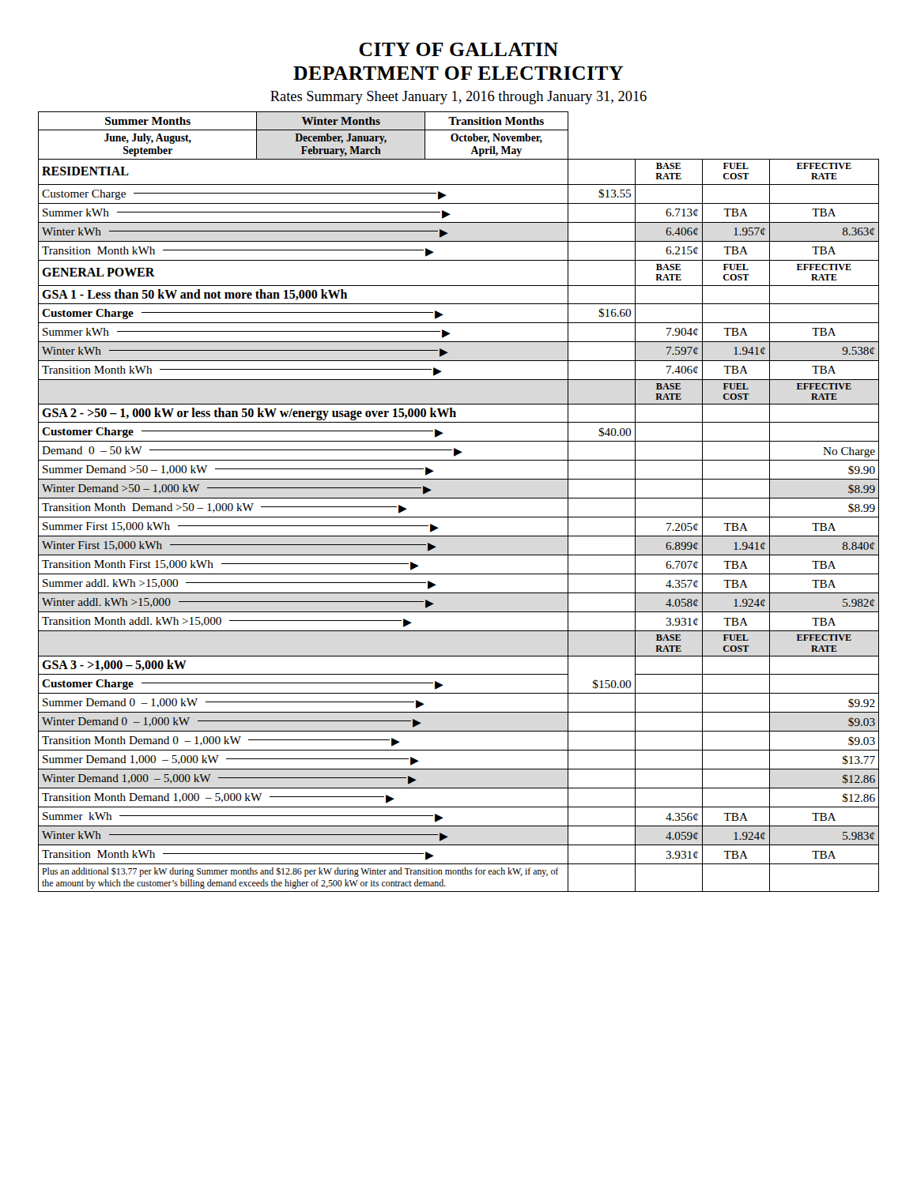CITY OF GALLATIN
DEPARTMENT OF ELECTRICITY
Rates Summary Sheet January 1, 2016 through January 31, 2016
| Summer Months | Winter Months | Transition Months | |
| June, July, August, September | December, January, February, March | October, November, April, May | |
| RESIDENTIAL | | BASE RATE | FUEL COST | EFFECTIVE RATE |
| Customer Charge ▶ | $13.55 | | | |
| Summer kWh ▶ | | 6.713¢ | TBA | TBA |
| Winter kWh ▶ | | 6.406¢ | 1.957¢ | 8.363¢ |
| Transition Month kWh ▶ | | 6.215¢ | TBA | TBA |
| GENERAL POWER | | BASE RATE | FUEL COST | EFFECTIVE RATE |
| GSA 1 - Less than 50 kW and not more than 15,000 kWh | | | | |
| Customer Charge ▶ | $16.60 | | | |
| Summer kWh ▶ | | 7.904¢ | TBA | TBA |
| Winter kWh ▶ | | 7.597¢ | 1.941¢ | 9.538¢ |
| Transition Month kWh ▶ | | 7.406¢ | TBA | TBA |
| | | BASE RATE | FUEL COST | EFFECTIVE RATE |
| GSA 2 - >50 – 1, 000 kW or less than 50 kW w/energy usage over 15,000 kWh | | | | |
| Customer Charge ▶ | $40.00 | | | |
| Demand 0 – 50 kW ▶ | | | | No Charge |
| Summer Demand >50 – 1,000 kW ▶ | | | | $9.90 |
| Winter Demand >50 – 1,000 kW ▶ | | | | $8.99 |
| Transition Month Demand >50 – 1,000 kW ▶ | | | | $8.99 |
| Summer First 15,000 kWh ▶ | | 7.205¢ | TBA | TBA |
| Winter First 15,000 kWh ▶ | | 6.899¢ | 1.941¢ | 8.840¢ |
| Transition Month First 15,000 kWh ▶ | | 6.707¢ | TBA | TBA |
| Summer addl. kWh >15,000 ▶ | | 4.357¢ | TBA | TBA |
| Winter addl. kWh >15,000 ▶ | | 4.058¢ | 1.924¢ | 5.982¢ |
| Transition Month addl. kWh >15,000 ▶ | | 3.931¢ | TBA | TBA |
| | | BASE RATE | FUEL COST | EFFECTIVE RATE |
| GSA 3 - >1,000 – 5,000 kW | $150.00 | | | |
| Customer Charge ▶ | | | |
| Summer Demand 0 – 1,000 kW ▶ | | | | $9.92 |
| Winter Demand 0 – 1,000 kW ▶ | | | | $9.03 |
| Transition Month Demand 0 – 1,000 kW ▶ | | | | $9.03 |
| Summer Demand 1,000 – 5,000 kW ▶ | | | | $13.77 |
| Winter Demand 1,000 – 5,000 kW ▶ | | | | $12.86 |
| Transition Month Demand 1,000 – 5,000 kW ▶ | | | | $12.86 |
| Summer kWh ▶ | | 4.356¢ | TBA | TBA |
| Winter kWh ▶ | | 4.059¢ | 1.924¢ | 5.983¢ |
| Transition Month kWh ▶ | | 3.931¢ | TBA | TBA |
| Plus an additional $13.77 per kW during Summer months and $12.86 per kW during Winter and Transition months for each kW, if any, of the amount by which the customer’s billing demand exceeds the higher of 2,500 kW or its contract demand. | | | | |